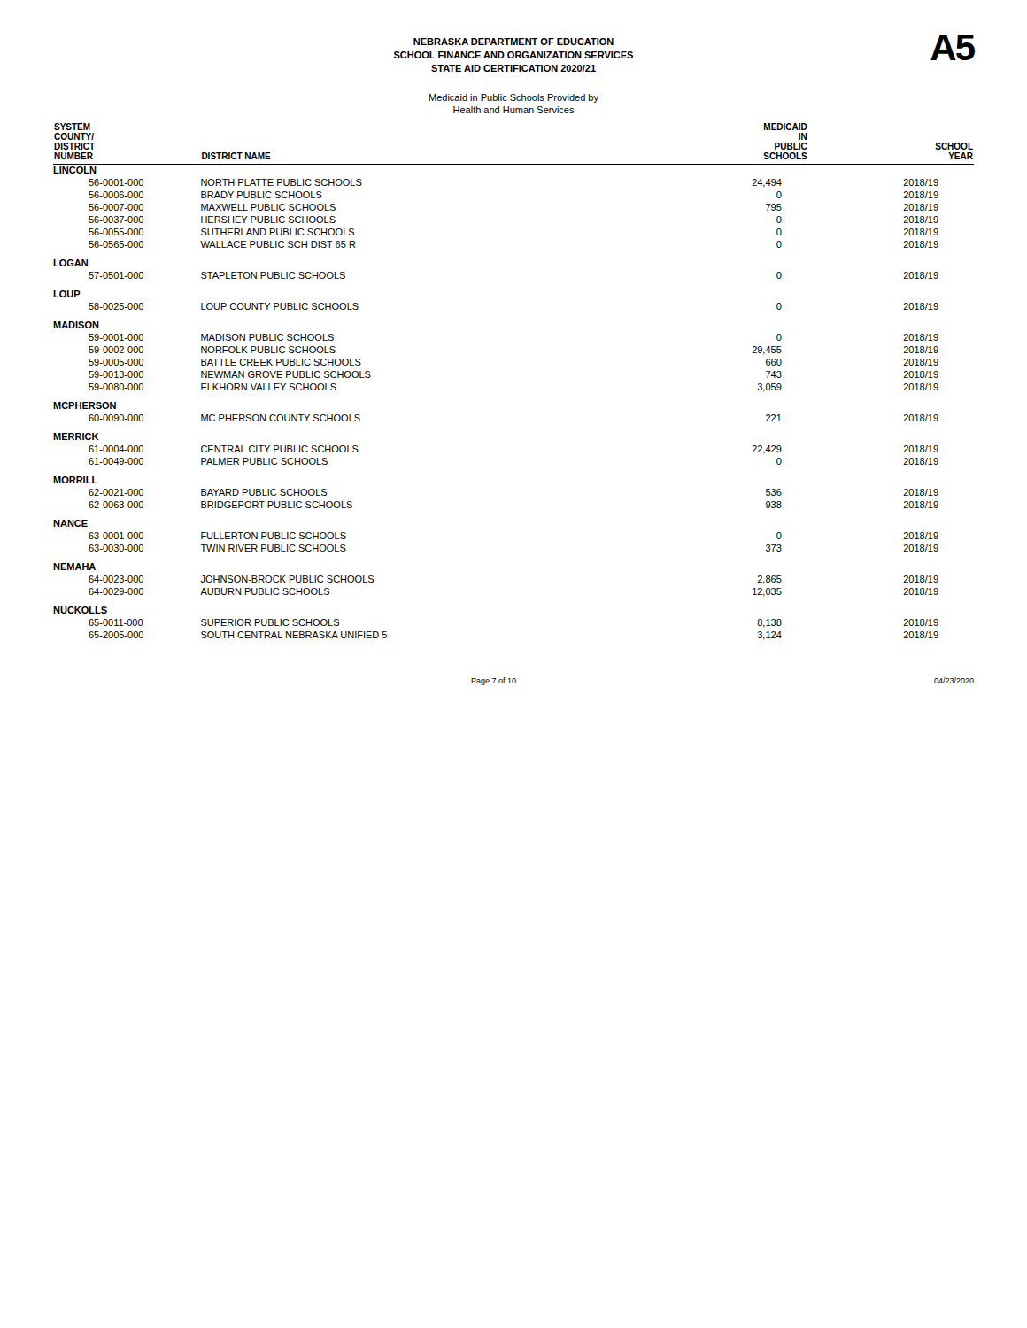A5
NEBRASKA DEPARTMENT OF EDUCATION
SCHOOL FINANCE AND ORGANIZATION SERVICES
STATE AID CERTIFICATION 2020/21
Medicaid in Public Schools Provided by
Health and Human Services
| SYSTEM COUNTY/ DISTRICT NUMBER | DISTRICT NAME | MEDICAID IN PUBLIC SCHOOLS | SCHOOL YEAR |
| --- | --- | --- | --- |
| LINCOLN |
| 56-0001-000 | NORTH PLATTE PUBLIC SCHOOLS | 24,494 | 2018/19 |
| 56-0006-000 | BRADY PUBLIC SCHOOLS | 0 | 2018/19 |
| 56-0007-000 | MAXWELL PUBLIC SCHOOLS | 795 | 2018/19 |
| 56-0037-000 | HERSHEY PUBLIC SCHOOLS | 0 | 2018/19 |
| 56-0055-000 | SUTHERLAND PUBLIC SCHOOLS | 0 | 2018/19 |
| 56-0565-000 | WALLACE PUBLIC SCH DIST 65 R | 0 | 2018/19 |
| LOGAN |
| 57-0501-000 | STAPLETON PUBLIC SCHOOLS | 0 | 2018/19 |
| LOUP |
| 58-0025-000 | LOUP COUNTY PUBLIC SCHOOLS | 0 | 2018/19 |
| MADISON |
| 59-0001-000 | MADISON PUBLIC SCHOOLS | 0 | 2018/19 |
| 59-0002-000 | NORFOLK PUBLIC SCHOOLS | 29,455 | 2018/19 |
| 59-0005-000 | BATTLE CREEK PUBLIC SCHOOLS | 660 | 2018/19 |
| 59-0013-000 | NEWMAN GROVE PUBLIC SCHOOLS | 743 | 2018/19 |
| 59-0080-000 | ELKHORN VALLEY SCHOOLS | 3,059 | 2018/19 |
| MCPHERSON |
| 60-0090-000 | MC PHERSON COUNTY SCHOOLS | 221 | 2018/19 |
| MERRICK |
| 61-0004-000 | CENTRAL CITY PUBLIC SCHOOLS | 22,429 | 2018/19 |
| 61-0049-000 | PALMER PUBLIC SCHOOLS | 0 | 2018/19 |
| MORRILL |
| 62-0021-000 | BAYARD PUBLIC SCHOOLS | 536 | 2018/19 |
| 62-0063-000 | BRIDGEPORT PUBLIC SCHOOLS | 938 | 2018/19 |
| NANCE |
| 63-0001-000 | FULLERTON PUBLIC SCHOOLS | 0 | 2018/19 |
| 63-0030-000 | TWIN RIVER PUBLIC SCHOOLS | 373 | 2018/19 |
| NEMAHA |
| 64-0023-000 | JOHNSON-BROCK PUBLIC SCHOOLS | 2,865 | 2018/19 |
| 64-0029-000 | AUBURN PUBLIC SCHOOLS | 12,035 | 2018/19 |
| NUCKOLLS |
| 65-0011-000 | SUPERIOR PUBLIC SCHOOLS | 8,138 | 2018/19 |
| 65-2005-000 | SOUTH CENTRAL NEBRASKA UNIFIED 5 | 3,124 | 2018/19 |
Page 7 of 10 04/23/2020